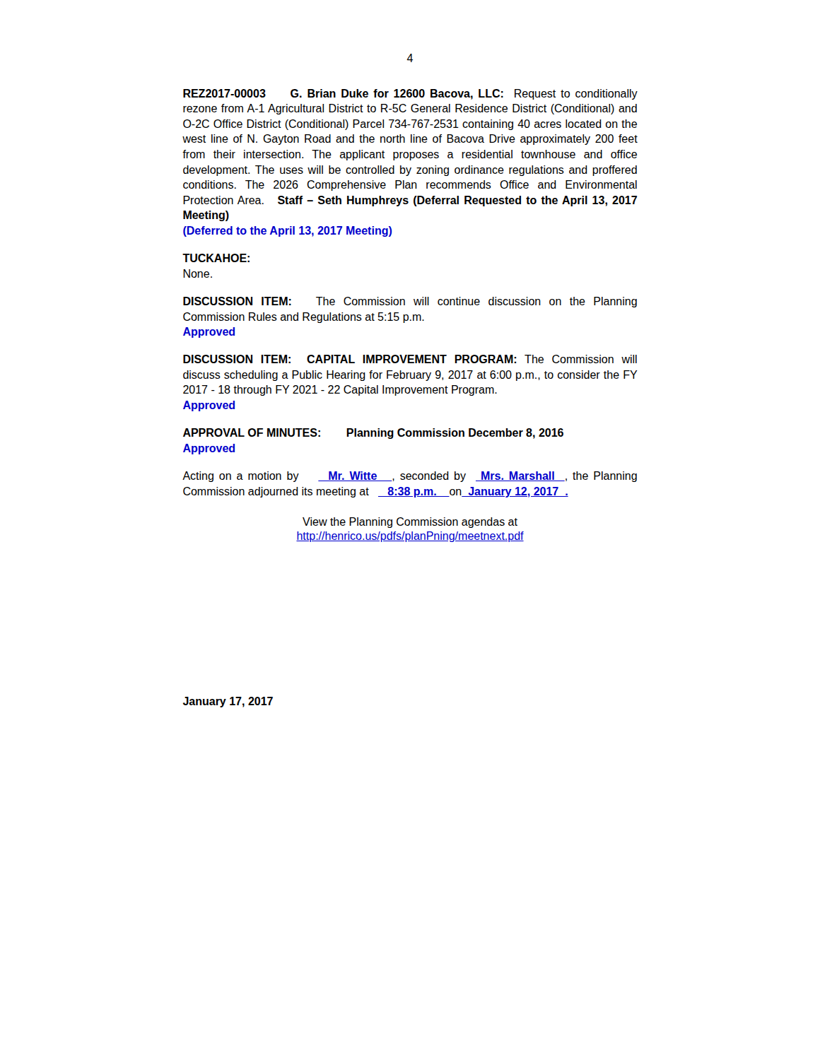4
REZ2017-00003 G. Brian Duke for 12600 Bacova, LLC: Request to conditionally rezone from A-1 Agricultural District to R-5C General Residence District (Conditional) and O-2C Office District (Conditional) Parcel 734-767-2531 containing 40 acres located on the west line of N. Gayton Road and the north line of Bacova Drive approximately 200 feet from their intersection. The applicant proposes a residential townhouse and office development. The uses will be controlled by zoning ordinance regulations and proffered conditions. The 2026 Comprehensive Plan recommends Office and Environmental Protection Area. Staff – Seth Humphreys (Deferral Requested to the April 13, 2017 Meeting)
(Deferred to the April 13, 2017 Meeting)
TUCKAHOE:
None.
DISCUSSION ITEM: The Commission will continue discussion on the Planning Commission Rules and Regulations at 5:15 p.m.
Approved
DISCUSSION ITEM: CAPITAL IMPROVEMENT PROGRAM: The Commission will discuss scheduling a Public Hearing for February 9, 2017 at 6:00 p.m., to consider the FY 2017 - 18 through FY 2021 - 22 Capital Improvement Program.
Approved
APPROVAL OF MINUTES: Planning Commission December 8, 2016
Approved
Acting on a motion by Mr. Witte , seconded by Mrs. Marshall , the Planning Commission adjourned its meeting at 8:38 p.m. on January 12, 2017 .
View the Planning Commission agendas at
http://henrico.us/pdfs/planPning/meetnext.pdf
January 17, 2017